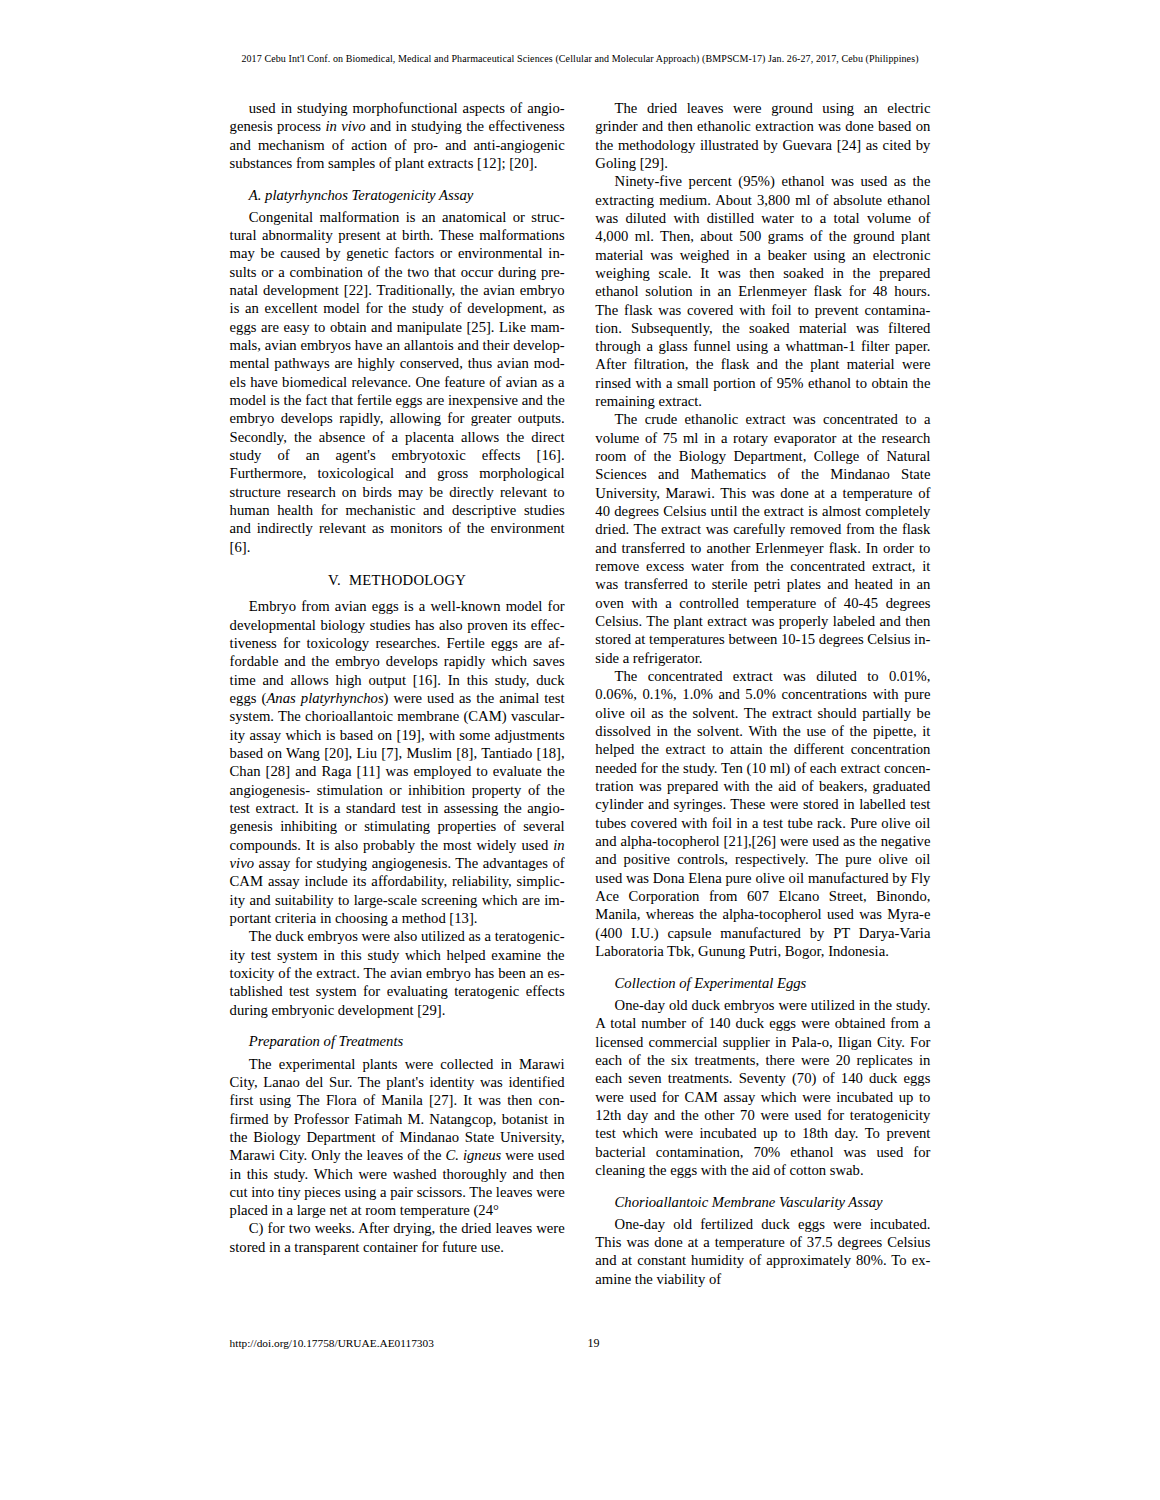2017 Cebu Int'l Conf. on Biomedical, Medical and Pharmaceutical Sciences (Cellular and Molecular Approach) (BMPSCM-17) Jan. 26-27, 2017, Cebu (Philippines)
used in studying morphofunctional aspects of angiogenesis process in vivo and in studying the effectiveness and mechanism of action of pro- and anti-angiogenic substances from samples of plant extracts [12]; [20].
A. platyrhynchos Teratogenicity Assay
Congenital malformation is an anatomical or structural abnormality present at birth. These malformations may be caused by genetic factors or environmental insults or a combination of the two that occur during prenatal development [22]. Traditionally, the avian embryo is an excellent model for the study of development, as eggs are easy to obtain and manipulate [25]. Like mammals, avian embryos have an allantois and their developmental pathways are highly conserved, thus avian models have biomedical relevance. One feature of avian as a model is the fact that fertile eggs are inexpensive and the embryo develops rapidly, allowing for greater outputs. Secondly, the absence of a placenta allows the direct study of an agent's embryotoxic effects [16]. Furthermore, toxicological and gross morphological structure research on birds may be directly relevant to human health for mechanistic and descriptive studies and indirectly relevant as monitors of the environment [6].
V. Methodology
Embryo from avian eggs is a well-known model for developmental biology studies has also proven its effectiveness for toxicology researches. Fertile eggs are affordable and the embryo develops rapidly which saves time and allows high output [16]. In this study, duck eggs (Anas platyrhynchos) were used as the animal test system. The chorioallantoic membrane (CAM) vascularity assay which is based on [19], with some adjustments based on Wang [20], Liu [7], Muslim [8], Tantiado [18], Chan [28] and Raga [11] was employed to evaluate the angiogenesis- stimulation or inhibition property of the test extract. It is a standard test in assessing the angiogenesis inhibiting or stimulating properties of several compounds. It is also probably the most widely used in vivo assay for studying angiogenesis. The advantages of CAM assay include its affordability, reliability, simplicity and suitability to large-scale screening which are important criteria in choosing a method [13].
The duck embryos were also utilized as a teratogenicity test system in this study which helped examine the toxicity of the extract. The avian embryo has been an established test system for evaluating teratogenic effects during embryonic development [29].
Preparation of Treatments
The experimental plants were collected in Marawi City, Lanao del Sur. The plant's identity was identified first using The Flora of Manila [27]. It was then confirmed by Professor Fatimah M. Natangcop, botanist in the Biology Department of Mindanao State University, Marawi City. Only the leaves of the C. igneus were used in this study. Which were washed thoroughly and then cut into tiny pieces using a pair scissors. The leaves were placed in a large net at room temperature (24°
C) for two weeks. After drying, the dried leaves were stored in a transparent container for future use.
The dried leaves were ground using an electric grinder and then ethanolic extraction was done based on the methodology illustrated by Guevara [24] as cited by Goling [29].
Ninety-five percent (95%) ethanol was used as the extracting medium. About 3,800 ml of absolute ethanol was diluted with distilled water to a total volume of 4,000 ml. Then, about 500 grams of the ground plant material was weighed in a beaker using an electronic weighing scale. It was then soaked in the prepared ethanol solution in an Erlenmeyer flask for 48 hours. The flask was covered with foil to prevent contamination. Subsequently, the soaked material was filtered through a glass funnel using a whattman-1 filter paper. After filtration, the flask and the plant material were rinsed with a small portion of 95% ethanol to obtain the remaining extract.
The crude ethanolic extract was concentrated to a volume of 75 ml in a rotary evaporator at the research room of the Biology Department, College of Natural Sciences and Mathematics of the Mindanao State University, Marawi. This was done at a temperature of 40 degrees Celsius until the extract is almost completely dried. The extract was carefully removed from the flask and transferred to another Erlenmeyer flask. In order to remove excess water from the concentrated extract, it was transferred to sterile petri plates and heated in an oven with a controlled temperature of 40-45 degrees Celsius. The plant extract was properly labeled and then stored at temperatures between 10-15 degrees Celsius inside a refrigerator.
The concentrated extract was diluted to 0.01%, 0.06%, 0.1%, 1.0% and 5.0% concentrations with pure olive oil as the solvent. The extract should partially be dissolved in the solvent. With the use of the pipette, it helped the extract to attain the different concentration needed for the study. Ten (10 ml) of each extract concentration was prepared with the aid of beakers, graduated cylinder and syringes. These were stored in labelled test tubes covered with foil in a test tube rack. Pure olive oil and alpha-tocopherol [21],[26] were used as the negative and positive controls, respectively. The pure olive oil used was Dona Elena pure olive oil manufactured by Fly Ace Corporation from 607 Elcano Street, Binondo, Manila, whereas the alpha-tocopherol used was Myra-e (400 I.U.) capsule manufactured by PT Darya-Varia Laboratoria Tbk, Gunung Putri, Bogor, Indonesia.
Collection of Experimental Eggs
One-day old duck embryos were utilized in the study. A total number of 140 duck eggs were obtained from a licensed commercial supplier in Pala-o, Iligan City. For each of the six treatments, there were 20 replicates in each seven treatments. Seventy (70) of 140 duck eggs were used for CAM assay which were incubated up to 12th day and the other 70 were used for teratogenicity test which were incubated up to 18th day. To prevent bacterial contamination, 70% ethanol was used for cleaning the eggs with the aid of cotton swab.
Chorioallantoic Membrane Vascularity Assay
One-day old fertilized duck eggs were incubated. This was done at a temperature of 37.5 degrees Celsius and at constant humidity of approximately 80%. To examine the viability of
http://doi.org/10.17758/URUAE.AE0117303 19